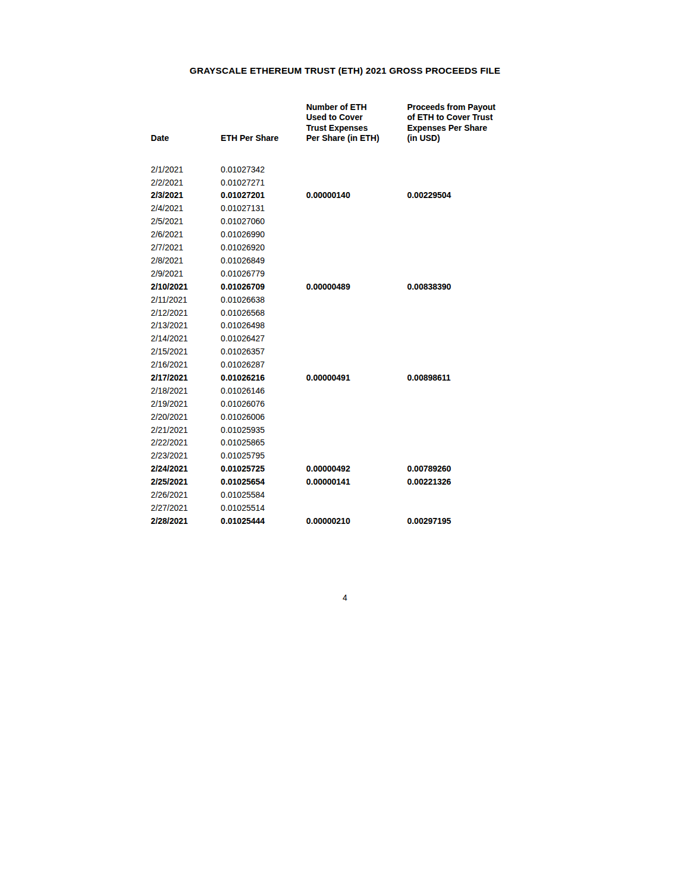GRAYSCALE ETHEREUM TRUST (ETH) 2021 GROSS PROCEEDS FILE
| Date | ETH Per Share | Number of ETH Used to Cover Trust Expenses Per Share (in ETH) | Proceeds from Payout of ETH to Cover Trust Expenses Per Share (in USD) |
| --- | --- | --- | --- |
| 2/1/2021 | 0.01027342 | | |
| 2/2/2021 | 0.01027271 | | |
| 2/3/2021 | 0.01027201 | 0.00000140 | 0.00229504 |
| 2/4/2021 | 0.01027131 | | |
| 2/5/2021 | 0.01027060 | | |
| 2/6/2021 | 0.01026990 | | |
| 2/7/2021 | 0.01026920 | | |
| 2/8/2021 | 0.01026849 | | |
| 2/9/2021 | 0.01026779 | | |
| 2/10/2021 | 0.01026709 | 0.00000489 | 0.00838390 |
| 2/11/2021 | 0.01026638 | | |
| 2/12/2021 | 0.01026568 | | |
| 2/13/2021 | 0.01026498 | | |
| 2/14/2021 | 0.01026427 | | |
| 2/15/2021 | 0.01026357 | | |
| 2/16/2021 | 0.01026287 | | |
| 2/17/2021 | 0.01026216 | 0.00000491 | 0.00898611 |
| 2/18/2021 | 0.01026146 | | |
| 2/19/2021 | 0.01026076 | | |
| 2/20/2021 | 0.01026006 | | |
| 2/21/2021 | 0.01025935 | | |
| 2/22/2021 | 0.01025865 | | |
| 2/23/2021 | 0.01025795 | | |
| 2/24/2021 | 0.01025725 | 0.00000492 | 0.00789260 |
| 2/25/2021 | 0.01025654 | 0.00000141 | 0.00221326 |
| 2/26/2021 | 0.01025584 | | |
| 2/27/2021 | 0.01025514 | | |
| 2/28/2021 | 0.01025444 | 0.00000210 | 0.00297195 |
4